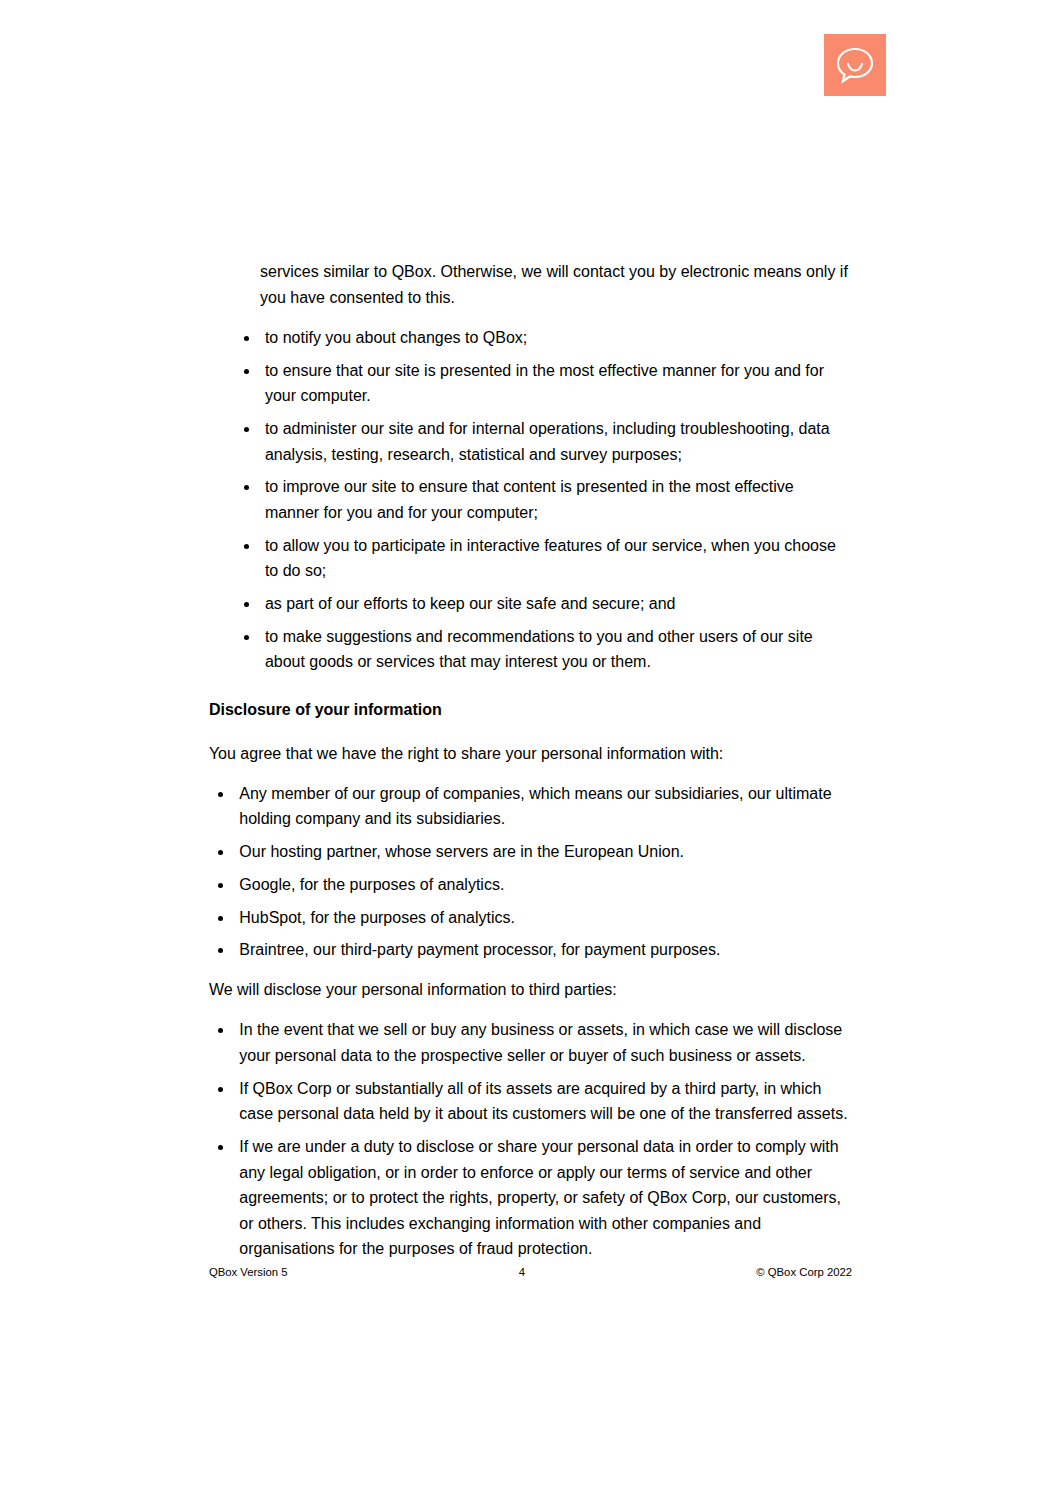services similar to QBox. Otherwise, we will contact you by electronic means only if you have consented to this.
to notify you about changes to QBox;
to ensure that our site is presented in the most effective manner for you and for your computer.
to administer our site and for internal operations, including troubleshooting, data analysis, testing, research, statistical and survey purposes;
to improve our site to ensure that content is presented in the most effective manner for you and for your computer;
to allow you to participate in interactive features of our service, when you choose to do so;
as part of our efforts to keep our site safe and secure; and
to make suggestions and recommendations to you and other users of our site about goods or services that may interest you or them.
Disclosure of your information
You agree that we have the right to share your personal information with:
Any member of our group of companies, which means our subsidiaries, our ultimate holding company and its subsidiaries.
Our hosting partner, whose servers are in the European Union.
Google, for the purposes of analytics.
HubSpot, for the purposes of analytics.
Braintree, our third-party payment processor, for payment purposes.
We will disclose your personal information to third parties:
In the event that we sell or buy any business or assets, in which case we will disclose your personal data to the prospective seller or buyer of such business or assets.
If QBox Corp or substantially all of its assets are acquired by a third party, in which case personal data held by it about its customers will be one of the transferred assets.
If we are under a duty to disclose or share your personal data in order to comply with any legal obligation, or in order to enforce or apply our terms of service and other agreements; or to protect the rights, property, or safety of QBox Corp, our customers, or others. This includes exchanging information with other companies and organisations for the purposes of fraud protection.
QBox Version 5 4 © QBox Corp 2022